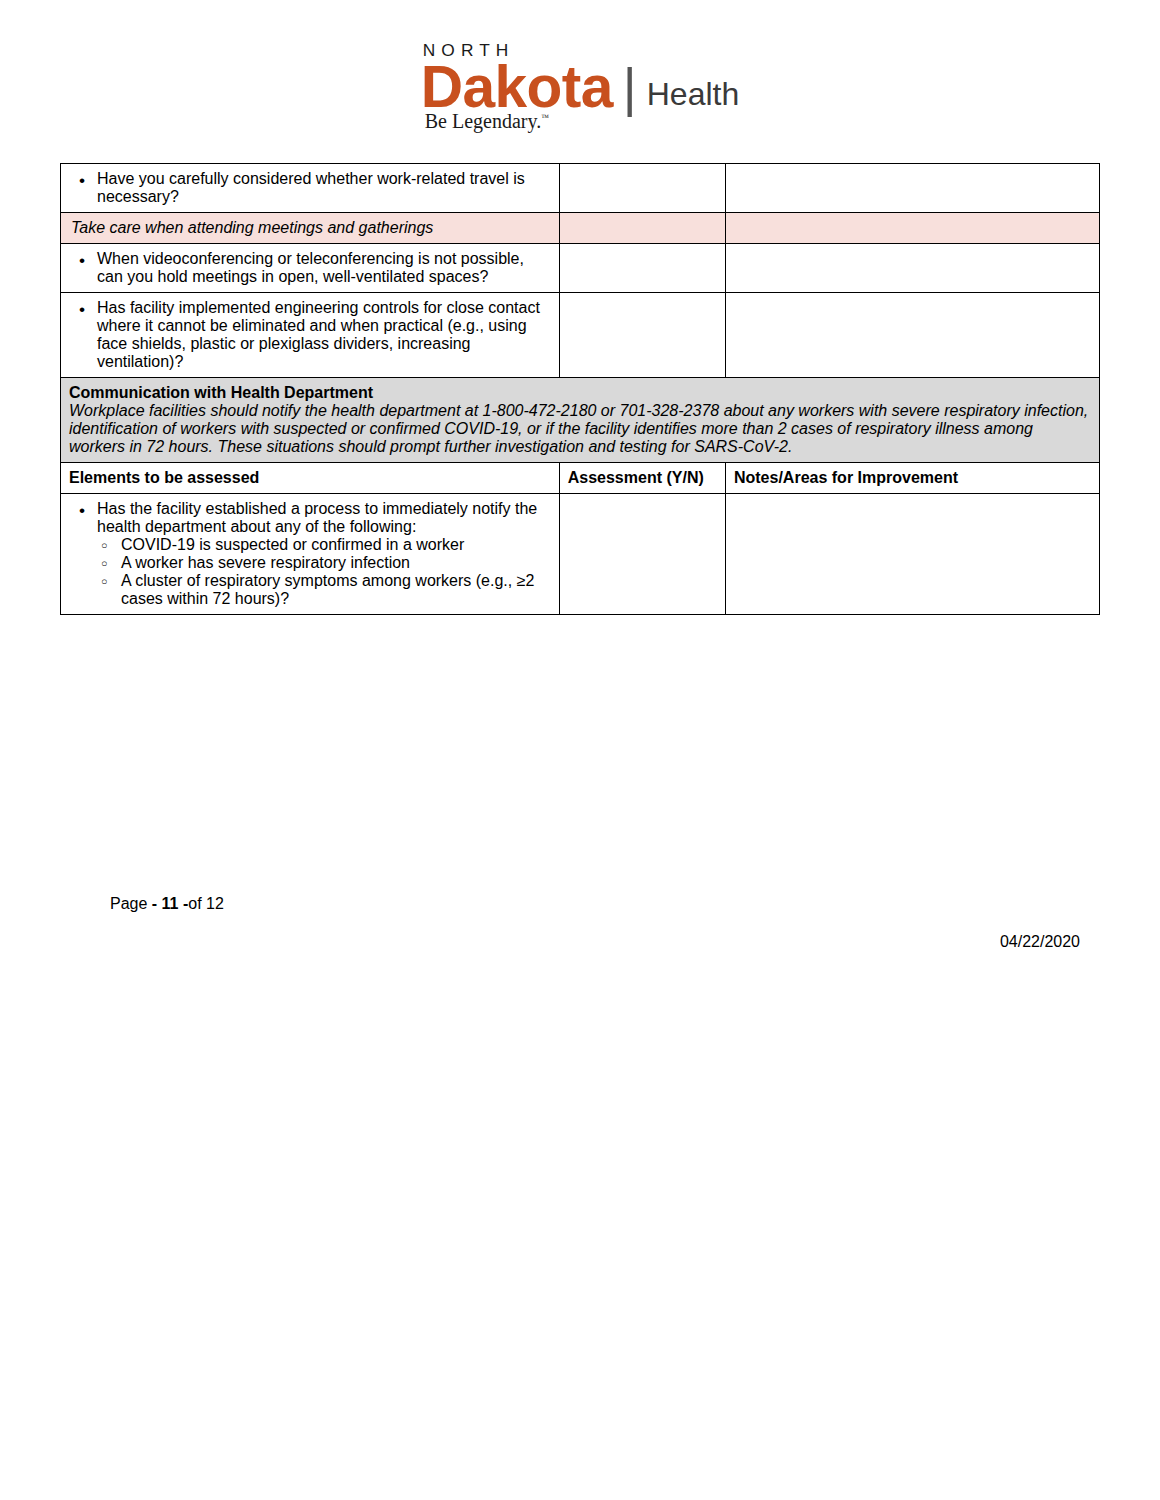NORTH
Dakota | Health
Be Legendary.™
| Have you carefully considered whether work-related travel is necessary? | | |
| Take care when attending meetings and gatherings | | |
| When videoconferencing or teleconferencing is not possible, can you hold meetings in open, well-ventilated spaces? | | |
| Has facility implemented engineering controls for close contact where it cannot be eliminated and when practical (e.g., using face shields, plastic or plexiglass dividers, increasing ventilation)? | | |
| Communication with Health Department Workplace facilities should notify the health department at 1-800-472-2180 or 701-328-2378 about any workers with severe respiratory infection, identification of workers with suspected or confirmed COVID-19, or if the facility identifies more than 2 cases of respiratory illness among workers in 72 hours. These situations should prompt further investigation and testing for SARS-CoV-2. |
| Elements to be assessed | Assessment (Y/N) | Notes/Areas for Improvement |
| Has the facility established a process to immediately notify the health department about any of the following: COVID-19 is suspected or confirmed in a worker A worker has severe respiratory infection A cluster of respiratory symptoms among workers (e.g., ≥2 cases within 72 hours)? | | |
Page - 11 -of 12
04/22/2020